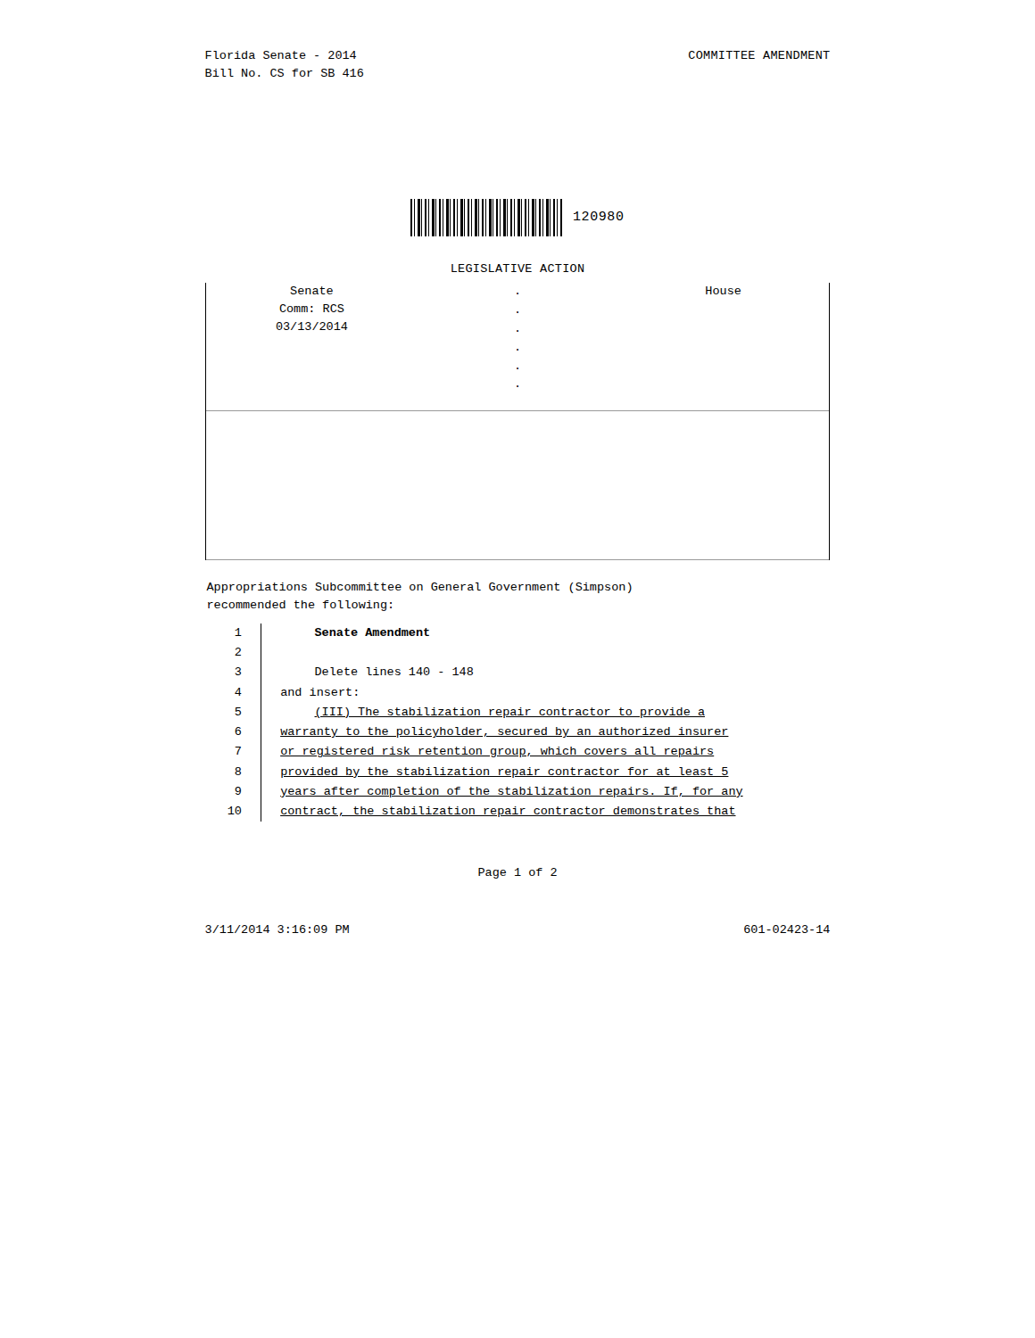Florida Senate - 2014 Bill No. CS for SB 416
COMMITTEE AMENDMENT
120980
LEGISLATIVE ACTION
| Senate Comm: RCS 03/13/2014 | . . . . . . | House |
Appropriations Subcommittee on General Government (Simpson)
recommended the following:
| 1 | Senate Amendment |
| 2 | |
| 3 | Delete lines 140 - 148 |
| 4 | and insert: |
| 5 | (III) The stabilization repair contractor to provide a |
| 6 | warranty to the policyholder, secured by an authorized insurer |
| 7 | or registered risk retention group, which covers all repairs |
| 8 | provided by the stabilization repair contractor for at least 5 |
| 9 | years after completion of the stabilization repairs. If, for any |
| 10 | contract, the stabilization repair contractor demonstrates that |
Page 1 of 2
3/11/2014 3:16:09 PM 601-02423-14